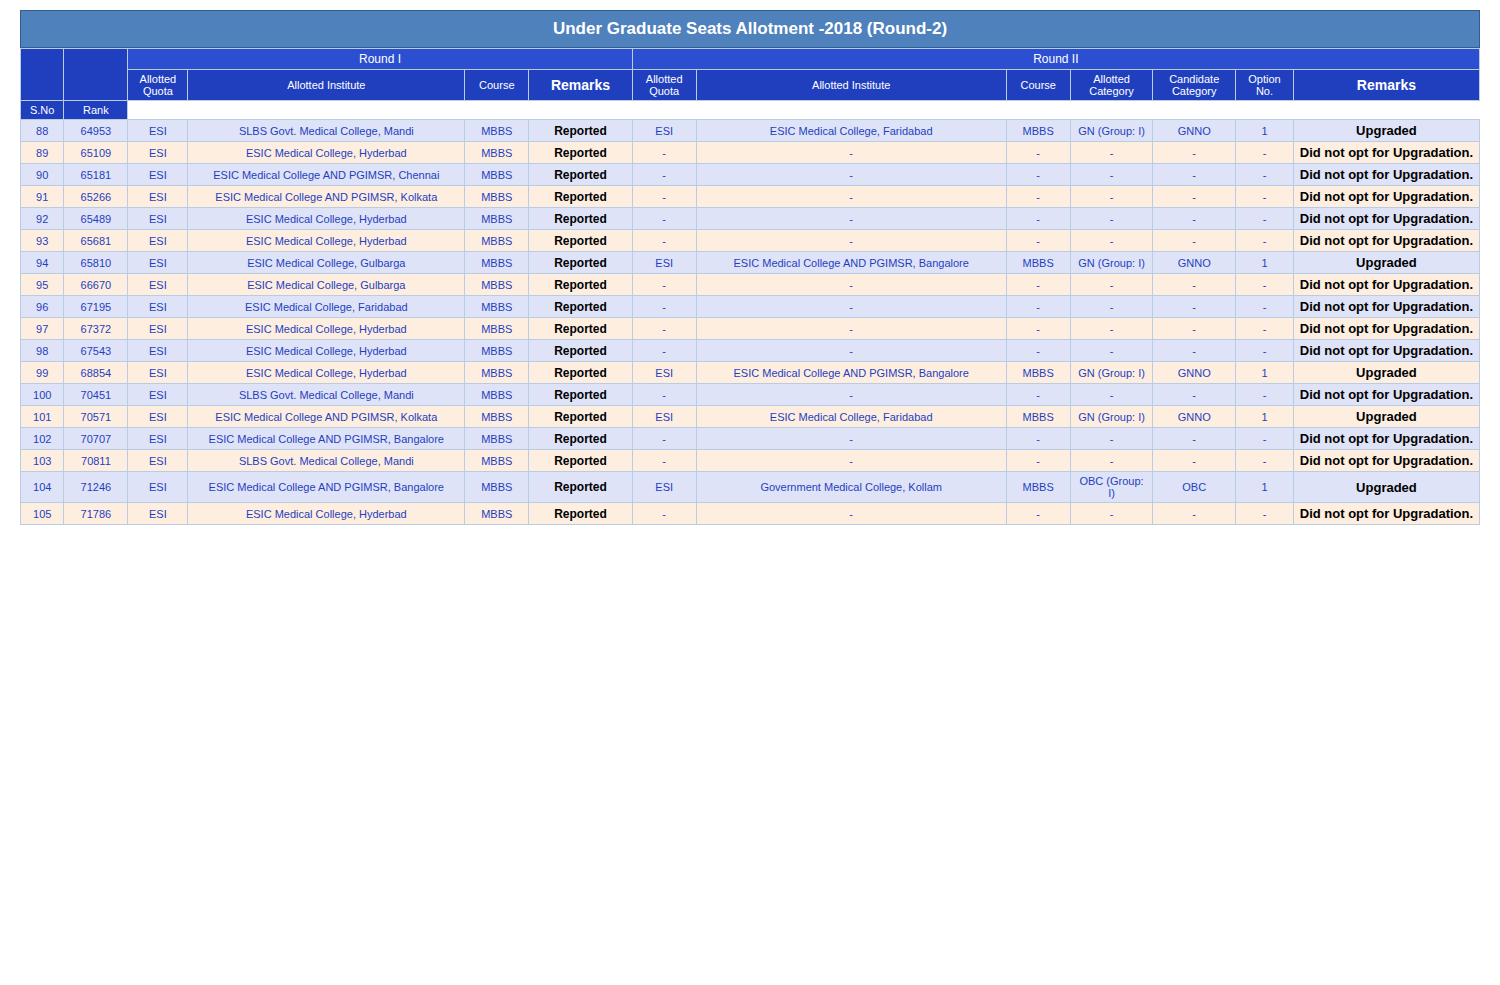Under Graduate Seats Allotment -2018 (Round-2)
| | | Round I | Round II |
| --- | --- | --- | --- |
| Allotted Quota | Allotted Institute | Course | Remarks | Allotted Quota | Allotted Institute | Course | Allotted Category | Candidate Category | Option No. | Remarks |
| S.No | Rank | |
| 88 | 64953 | ESI | SLBS Govt. Medical College, Mandi | MBBS | Reported | ESI | ESIC Medical College, Faridabad | MBBS | GN (Group: I) | GNNO | 1 | Upgraded |
| 89 | 65109 | ESI | ESIC Medical College, Hyderbad | MBBS | Reported | - | - | - | - | - | - | Did not opt for Upgradation. |
| 90 | 65181 | ESI | ESIC Medical College AND PGIMSR, Chennai | MBBS | Reported | - | - | - | - | - | - | Did not opt for Upgradation. |
| 91 | 65266 | ESI | ESIC Medical College AND PGIMSR, Kolkata | MBBS | Reported | - | - | - | - | - | - | Did not opt for Upgradation. |
| 92 | 65489 | ESI | ESIC Medical College, Hyderbad | MBBS | Reported | - | - | - | - | - | - | Did not opt for Upgradation. |
| 93 | 65681 | ESI | ESIC Medical College, Hyderbad | MBBS | Reported | - | - | - | - | - | - | Did not opt for Upgradation. |
| 94 | 65810 | ESI | ESIC Medical College, Gulbarga | MBBS | Reported | ESI | ESIC Medical College AND PGIMSR, Bangalore | MBBS | GN (Group: I) | GNNO | 1 | Upgraded |
| 95 | 66670 | ESI | ESIC Medical College, Gulbarga | MBBS | Reported | - | - | - | - | - | - | Did not opt for Upgradation. |
| 96 | 67195 | ESI | ESIC Medical College, Faridabad | MBBS | Reported | - | - | - | - | - | - | Did not opt for Upgradation. |
| 97 | 67372 | ESI | ESIC Medical College, Hyderbad | MBBS | Reported | - | - | - | - | - | - | Did not opt for Upgradation. |
| 98 | 67543 | ESI | ESIC Medical College, Hyderbad | MBBS | Reported | - | - | - | - | - | - | Did not opt for Upgradation. |
| 99 | 68854 | ESI | ESIC Medical College, Hyderbad | MBBS | Reported | ESI | ESIC Medical College AND PGIMSR, Bangalore | MBBS | GN (Group: I) | GNNO | 1 | Upgraded |
| 100 | 70451 | ESI | SLBS Govt. Medical College, Mandi | MBBS | Reported | - | - | - | - | - | - | Did not opt for Upgradation. |
| 101 | 70571 | ESI | ESIC Medical College AND PGIMSR, Kolkata | MBBS | Reported | ESI | ESIC Medical College, Faridabad | MBBS | GN (Group: I) | GNNO | 1 | Upgraded |
| 102 | 70707 | ESI | ESIC Medical College AND PGIMSR, Bangalore | MBBS | Reported | - | - | - | - | - | - | Did not opt for Upgradation. |
| 103 | 70811 | ESI | SLBS Govt. Medical College, Mandi | MBBS | Reported | - | - | - | - | - | - | Did not opt for Upgradation. |
| 104 | 71246 | ESI | ESIC Medical College AND PGIMSR, Bangalore | MBBS | Reported | ESI | Government Medical College, Kollam | MBBS | OBC (Group: I) | OBC | 1 | Upgraded |
| 105 | 71786 | ESI | ESIC Medical College, Hyderbad | MBBS | Reported | - | - | - | - | - | - | Did not opt for Upgradation. |